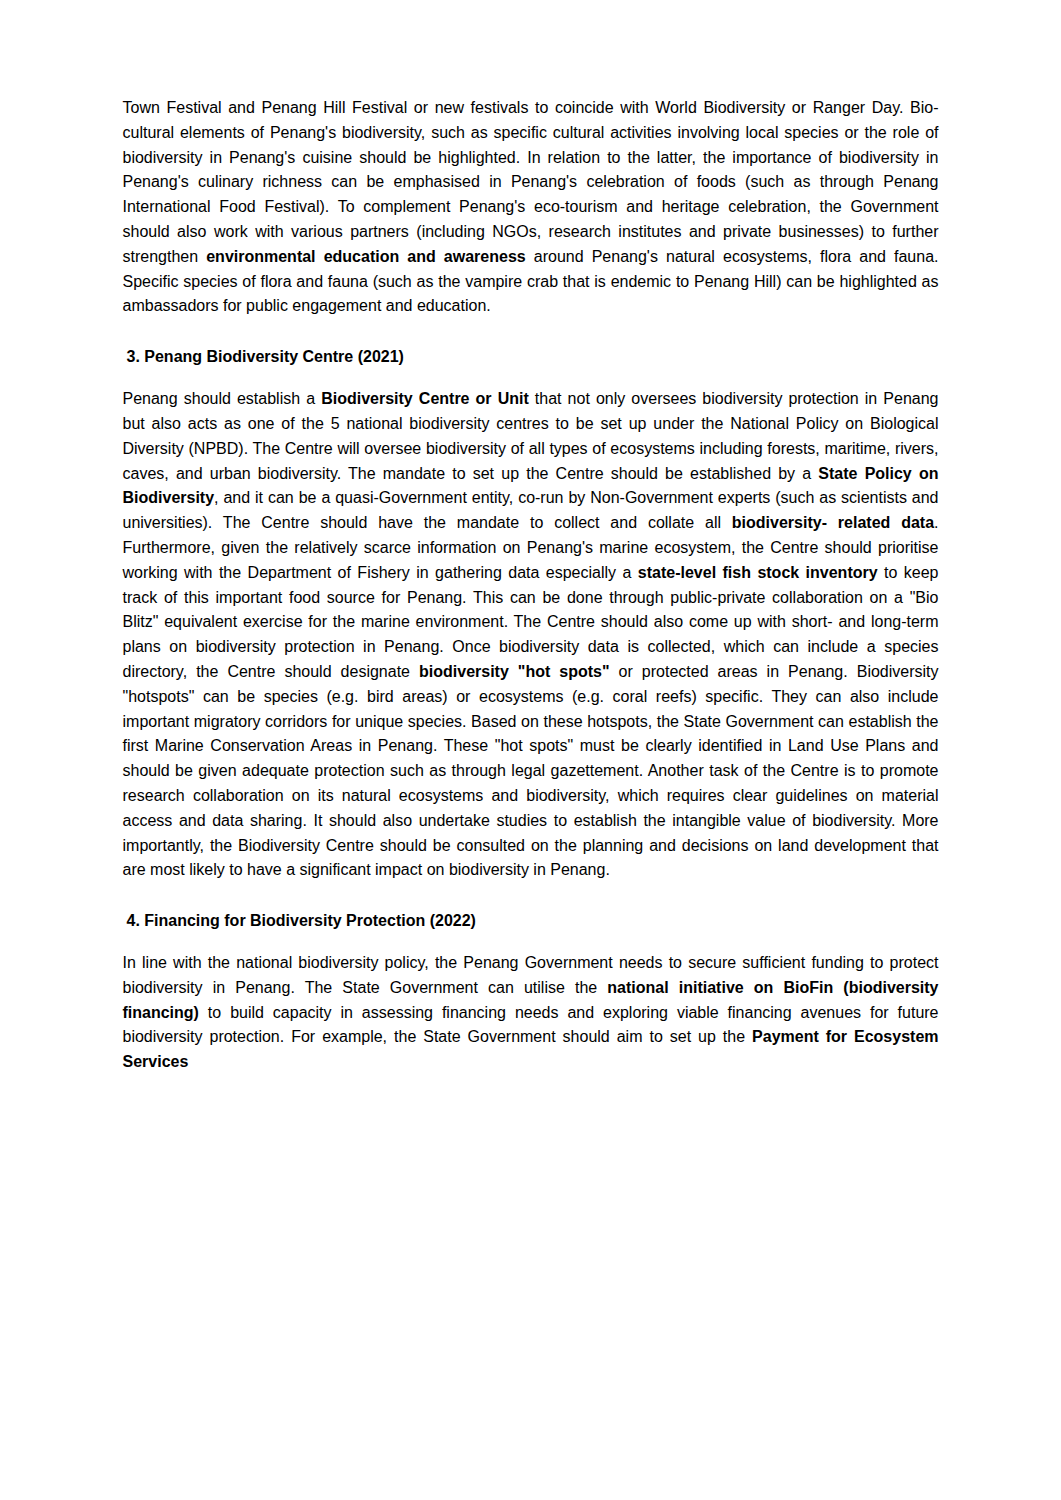Town Festival and Penang Hill Festival or new festivals to coincide with World Biodiversity or Ranger Day. Bio-cultural elements of Penang's biodiversity, such as specific cultural activities involving local species or the role of biodiversity in Penang's cuisine should be highlighted. In relation to the latter, the importance of biodiversity in Penang's culinary richness can be emphasised in Penang's celebration of foods (such as through Penang International Food Festival). To complement Penang's eco-tourism and heritage celebration, the Government should also work with various partners (including NGOs, research institutes and private businesses) to further strengthen environmental education and awareness around Penang's natural ecosystems, flora and fauna. Specific species of flora and fauna (such as the vampire crab that is endemic to Penang Hill) can be highlighted as ambassadors for public engagement and education.
3. Penang Biodiversity Centre (2021)
Penang should establish a Biodiversity Centre or Unit that not only oversees biodiversity protection in Penang but also acts as one of the 5 national biodiversity centres to be set up under the National Policy on Biological Diversity (NPBD). The Centre will oversee biodiversity of all types of ecosystems including forests, maritime, rivers, caves, and urban biodiversity. The mandate to set up the Centre should be established by a State Policy on Biodiversity, and it can be a quasi-Government entity, co-run by Non-Government experts (such as scientists and universities). The Centre should have the mandate to collect and collate all biodiversity- related data. Furthermore, given the relatively scarce information on Penang's marine ecosystem, the Centre should prioritise working with the Department of Fishery in gathering data especially a state-level fish stock inventory to keep track of this important food source for Penang. This can be done through public-private collaboration on a "Bio Blitz" equivalent exercise for the marine environment. The Centre should also come up with short- and long-term plans on biodiversity protection in Penang. Once biodiversity data is collected, which can include a species directory, the Centre should designate biodiversity "hot spots" or protected areas in Penang. Biodiversity "hotspots" can be species (e.g. bird areas) or ecosystems (e.g. coral reefs) specific. They can also include important migratory corridors for unique species. Based on these hotspots, the State Government can establish the first Marine Conservation Areas in Penang. These "hot spots" must be clearly identified in Land Use Plans and should be given adequate protection such as through legal gazettement. Another task of the Centre is to promote research collaboration on its natural ecosystems and biodiversity, which requires clear guidelines on material access and data sharing. It should also undertake studies to establish the intangible value of biodiversity. More importantly, the Biodiversity Centre should be consulted on the planning and decisions on land development that are most likely to have a significant impact on biodiversity in Penang.
4. Financing for Biodiversity Protection (2022)
In line with the national biodiversity policy, the Penang Government needs to secure sufficient funding to protect biodiversity in Penang. The State Government can utilise the national initiative on BioFin (biodiversity financing) to build capacity in assessing financing needs and exploring viable financing avenues for future biodiversity protection. For example, the State Government should aim to set up the Payment for Ecosystem Services